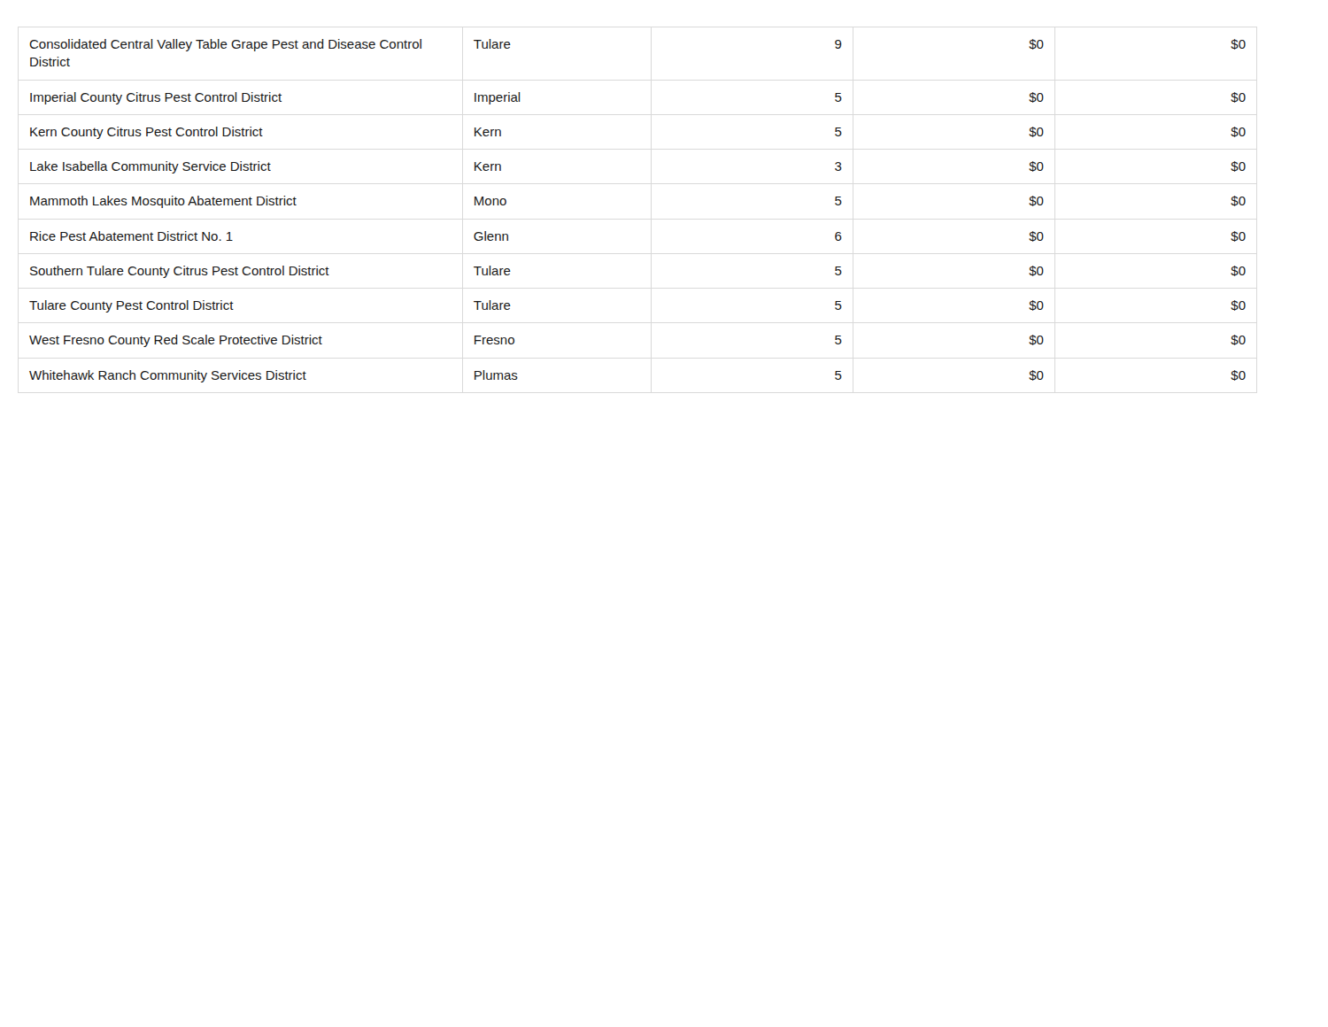| Consolidated Central Valley Table Grape Pest and Disease Control District | Tulare | 9 | $0 | $0 |
| Imperial County Citrus Pest Control District | Imperial | 5 | $0 | $0 |
| Kern County Citrus Pest Control District | Kern | 5 | $0 | $0 |
| Lake Isabella Community Service District | Kern | 3 | $0 | $0 |
| Mammoth Lakes Mosquito Abatement District | Mono | 5 | $0 | $0 |
| Rice Pest Abatement District No. 1 | Glenn | 6 | $0 | $0 |
| Southern Tulare County Citrus Pest Control District | Tulare | 5 | $0 | $0 |
| Tulare County Pest Control District | Tulare | 5 | $0 | $0 |
| West Fresno County Red Scale Protective District | Fresno | 5 | $0 | $0 |
| Whitehawk Ranch Community Services District | Plumas | 5 | $0 | $0 |